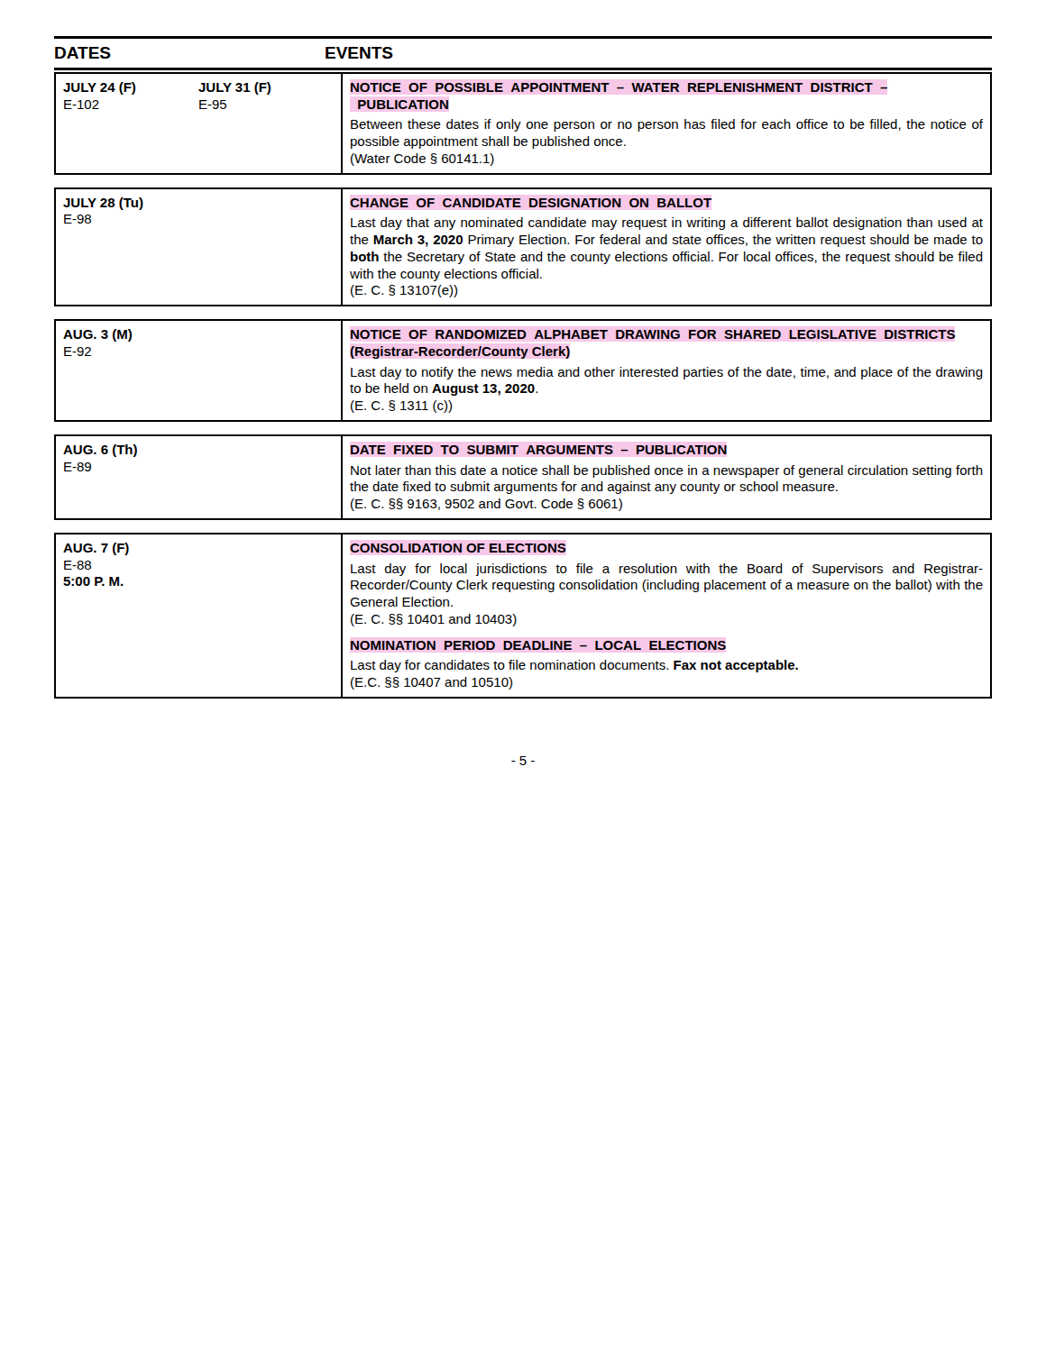DATES
EVENTS
| JULY 24 (F) JULY 31 (F) E-102 E-95 | NOTICE OF POSSIBLE APPOINTMENT – WATER REPLENISHMENT DISTRICT – PUBLICATION Between these dates if only one person or no person has filed for each office to be filled, the notice of possible appointment shall be published once. (Water Code § 60141.1) |
| JULY 28 (Tu) E-98 | CHANGE OF CANDIDATE DESIGNATION ON BALLOT Last day that any nominated candidate may request in writing a different ballot designation than used at the March 3, 2020 Primary Election. For federal and state offices, the written request should be made to both the Secretary of State and the county elections official. For local offices, the request should be filed with the county elections official. (E. C. § 13107(e)) |
| AUG. 3 (M) E-92 | NOTICE OF RANDOMIZED ALPHABET DRAWING FOR SHARED LEGISLATIVE DISTRICTS (Registrar-Recorder/County Clerk) Last day to notify the news media and other interested parties of the date, time, and place of the drawing to be held on August 13, 2020 . (E. C. § 1311 (c)) |
| AUG. 6 (Th) E-89 | DATE FIXED TO SUBMIT ARGUMENTS – PUBLICATION Not later than this date a notice shall be published once in a newspaper of general circulation setting forth the date fixed to submit arguments for and against any county or school measure. (E. C. §§ 9163, 9502 and Govt. Code § 6061) |
| AUG. 7 (F) E-88 5:00 P. M. | CONSOLIDATION OF ELECTIONS Last day for local jurisdictions to file a resolution with the Board of Supervisors and Registrar-Recorder/County Clerk requesting consolidation (including placement of a measure on the ballot) with the General Election. (E. C. §§ 10401 and 10403) NOMINATION PERIOD DEADLINE – LOCAL ELECTIONS Last day for candidates to file nomination documents. Fax not acceptable. (E.C. §§ 10407 and 10510) |
- 5 -